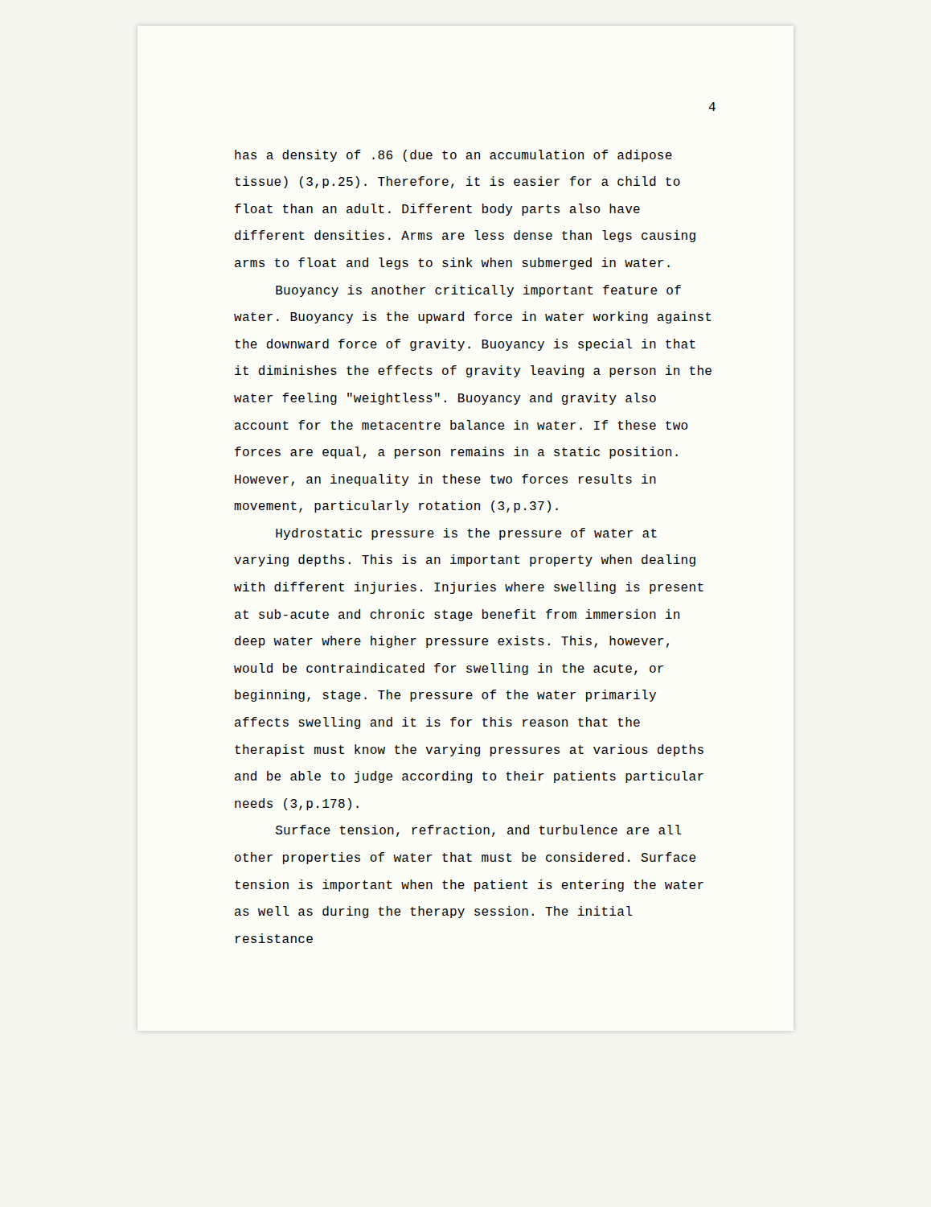4
has a density of .86 (due to an accumulation of adipose tissue) (3,p.25). Therefore, it is easier for a child to float than an adult. Different body parts also have different densities. Arms are less dense than legs causing arms to float and legs to sink when submerged in water.
Buoyancy is another critically important feature of water. Buoyancy is the upward force in water working against the downward force of gravity. Buoyancy is special in that it diminishes the effects of gravity leaving a person in the water feeling "weightless". Buoyancy and gravity also account for the metacentre balance in water. If these two forces are equal, a person remains in a static position. However, an inequality in these two forces results in movement, particularly rotation (3,p.37).
Hydrostatic pressure is the pressure of water at varying depths. This is an important property when dealing with different injuries. Injuries where swelling is present at sub-acute and chronic stage benefit from immersion in deep water where higher pressure exists. This, however, would be contraindicated for swelling in the acute, or beginning, stage. The pressure of the water primarily affects swelling and it is for this reason that the therapist must know the varying pressures at various depths and be able to judge according to their patients particular needs (3,p.178).
Surface tension, refraction, and turbulence are all other properties of water that must be considered. Surface tension is important when the patient is entering the water as well as during the therapy session. The initial resistance